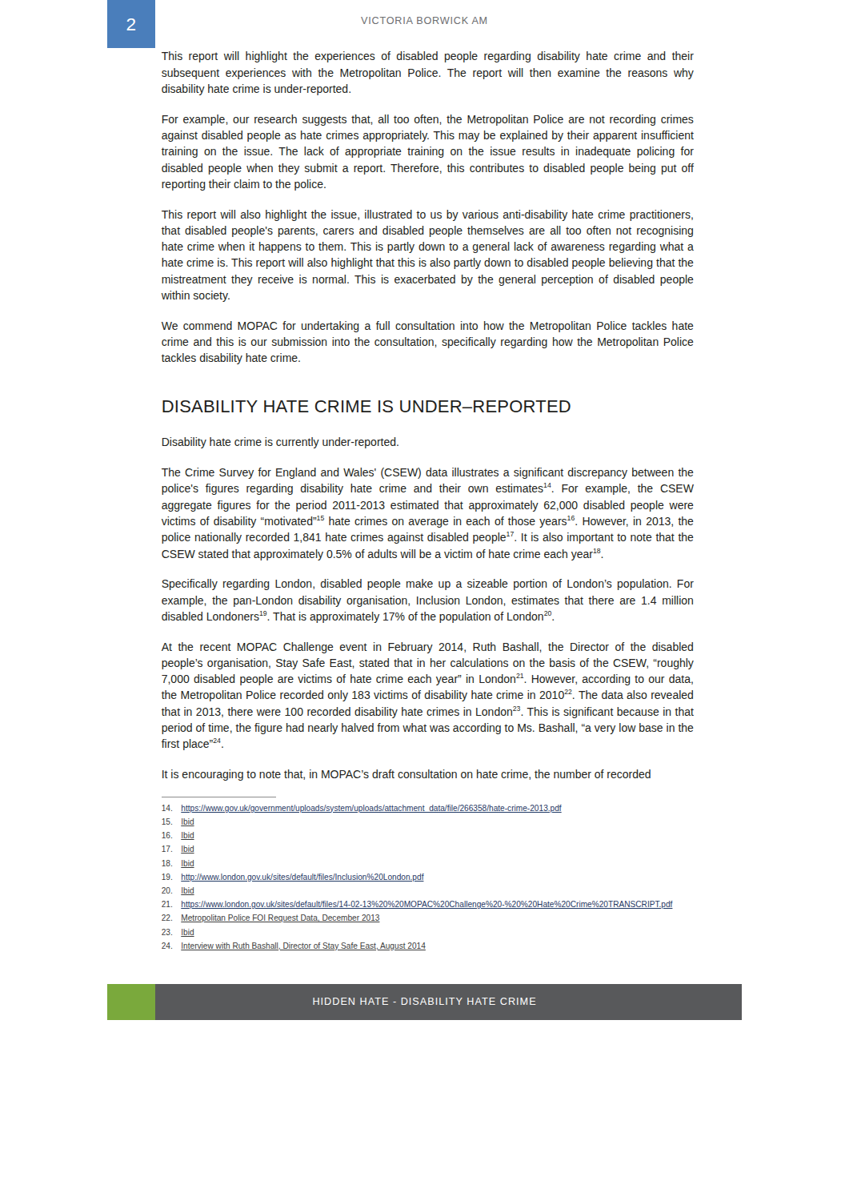2
Victoria Borwick AM
This report will highlight the experiences of disabled people regarding disability hate crime and their subsequent experiences with the Metropolitan Police. The report will then examine the reasons why disability hate crime is under-reported.
For example, our research suggests that, all too often, the Metropolitan Police are not recording crimes against disabled people as hate crimes appropriately. This may be explained by their apparent insufficient training on the issue. The lack of appropriate training on the issue results in inadequate policing for disabled people when they submit a report. Therefore, this contributes to disabled people being put off reporting their claim to the police.
This report will also highlight the issue, illustrated to us by various anti-disability hate crime practitioners, that disabled people's parents, carers and disabled people themselves are all too often not recognising hate crime when it happens to them. This is partly down to a general lack of awareness regarding what a hate crime is. This report will also highlight that this is also partly down to disabled people believing that the mistreatment they receive is normal. This is exacerbated by the general perception of disabled people within society.
We commend MOPAC for undertaking a full consultation into how the Metropolitan Police tackles hate crime and this is our submission into the consultation, specifically regarding how the Metropolitan Police tackles disability hate crime.
Disability hate crime is under–reported
Disability hate crime is currently under-reported.
The Crime Survey for England and Wales' (CSEW) data illustrates a significant discrepancy between the police's figures regarding disability hate crime and their own estimates14. For example, the CSEW aggregate figures for the period 2011-2013 estimated that approximately 62,000 disabled people were victims of disability “motivated”15 hate crimes on average in each of those years16. However, in 2013, the police nationally recorded 1,841 hate crimes against disabled people17. It is also important to note that the CSEW stated that approximately 0.5% of adults will be a victim of hate crime each year18.
Specifically regarding London, disabled people make up a sizeable portion of London’s population. For example, the pan-London disability organisation, Inclusion London, estimates that there are 1.4 million disabled Londoners19. That is approximately 17% of the population of London20.
At the recent MOPAC Challenge event in February 2014, Ruth Bashall, the Director of the disabled people’s organisation, Stay Safe East, stated that in her calculations on the basis of the CSEW, “roughly 7,000 disabled people are victims of hate crime each year” in London21. However, according to our data, the Metropolitan Police recorded only 183 victims of disability hate crime in 201022. The data also revealed that in 2013, there were 100 recorded disability hate crimes in London23. This is significant because in that period of time, the figure had nearly halved from what was according to Ms. Bashall, “a very low base in the first place”24.
It is encouraging to note that, in MOPAC’s draft consultation on hate crime, the number of recorded
14. https://www.gov.uk/government/uploads/system/uploads/attachment_data/file/266358/hate-crime-2013.pdf
15. Ibid
16. Ibid
17. Ibid
18. Ibid
19. http://www.london.gov.uk/sites/default/files/Inclusion%20London.pdf
20. Ibid
21. https://www.london.gov.uk/sites/default/files/14-02-13%20%20MOPAC%20Challenge%20-%20%20Hate%20Crime%20TRANSCRIPT.pdf
22. Metropolitan Police FOI Request Data, December 2013
23. Ibid
24. Interview with Ruth Bashall, Director of Stay Safe East, August 2014
Hidden Hate - Disability Hate Crime